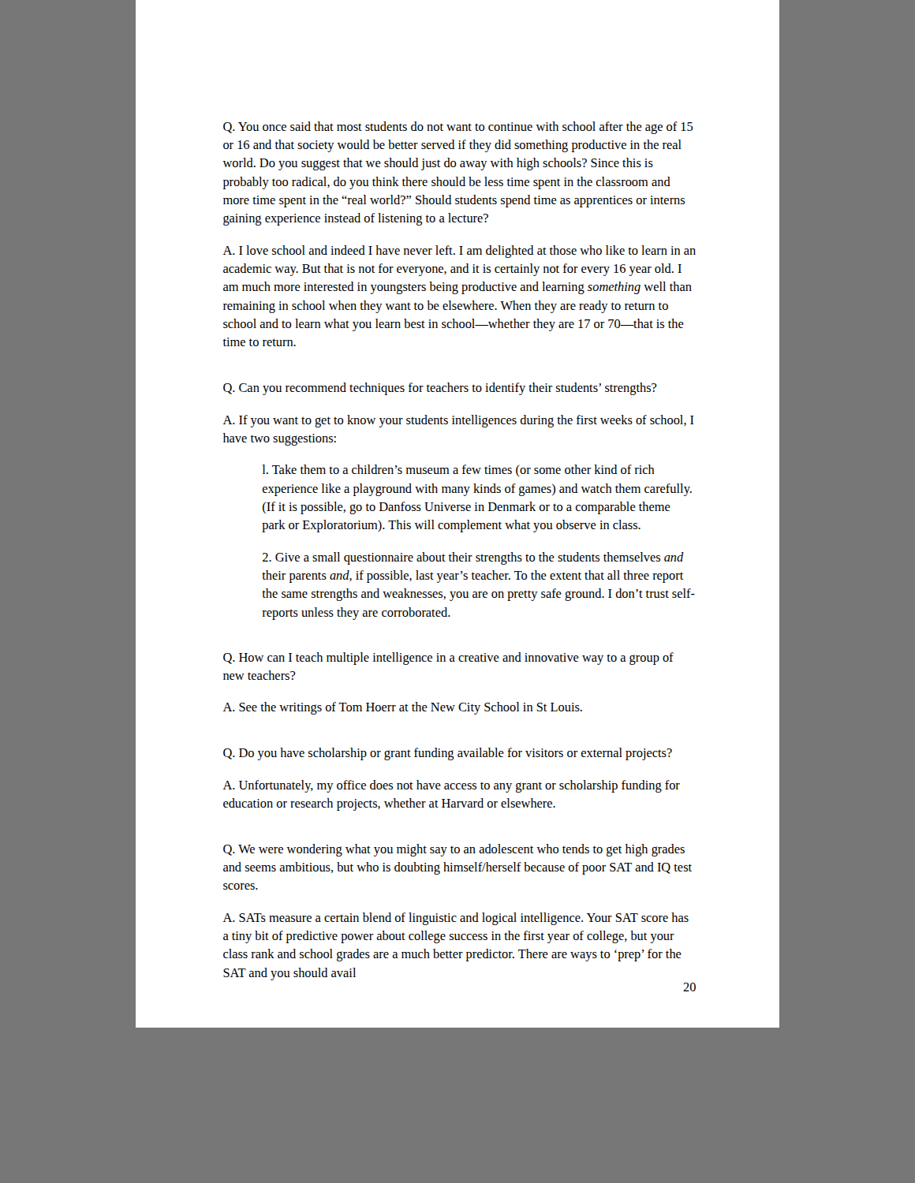Q. You once said that most students do not want to continue with school after the age of 15 or 16 and that society would be better served if they did something productive in the real world. Do you suggest that we should just do away with high schools? Since this is probably too radical, do you think there should be less time spent in the classroom and more time spent in the “real world?” Should students spend time as apprentices or interns gaining experience instead of listening to a lecture?
A. I love school and indeed I have never left. I am delighted at those who like to learn in an academic way. But that is not for everyone, and it is certainly not for every 16 year old. I am much more interested in youngsters being productive and learning something well than remaining in school when they want to be elsewhere. When they are ready to return to school and to learn what you learn best in school—whether they are 17 or 70—that is the time to return.
Q. Can you recommend techniques for teachers to identify their students’ strengths?
A. If you want to get to know your students intelligences during the first weeks of school, I have two suggestions:
l. Take them to a children’s museum a few times (or some other kind of rich experience like a playground with many kinds of games) and watch them carefully. (If it is possible, go to Danfoss Universe in Denmark or to a comparable theme park or Exploratorium). This will complement what you observe in class.
2. Give a small questionnaire about their strengths to the students themselves and their parents and, if possible, last year’s teacher. To the extent that all three report the same strengths and weaknesses, you are on pretty safe ground. I don’t trust self-reports unless they are corroborated.
Q. How can I teach multiple intelligence in a creative and innovative way to a group of new teachers?
A. See the writings of Tom Hoerr at the New City School in St Louis.
Q. Do you have scholarship or grant funding available for visitors or external projects?
A. Unfortunately, my office does not have access to any grant or scholarship funding for education or research projects, whether at Harvard or elsewhere.
Q. We were wondering what you might say to an adolescent who tends to get high grades and seems ambitious, but who is doubting himself/herself because of poor SAT and IQ test scores.
A. SATs measure a certain blend of linguistic and logical intelligence. Your SAT score has a tiny bit of predictive power about college success in the first year of college, but your class rank and school grades are a much better predictor. There are ways to ‘prep’ for the SAT and you should avail
20